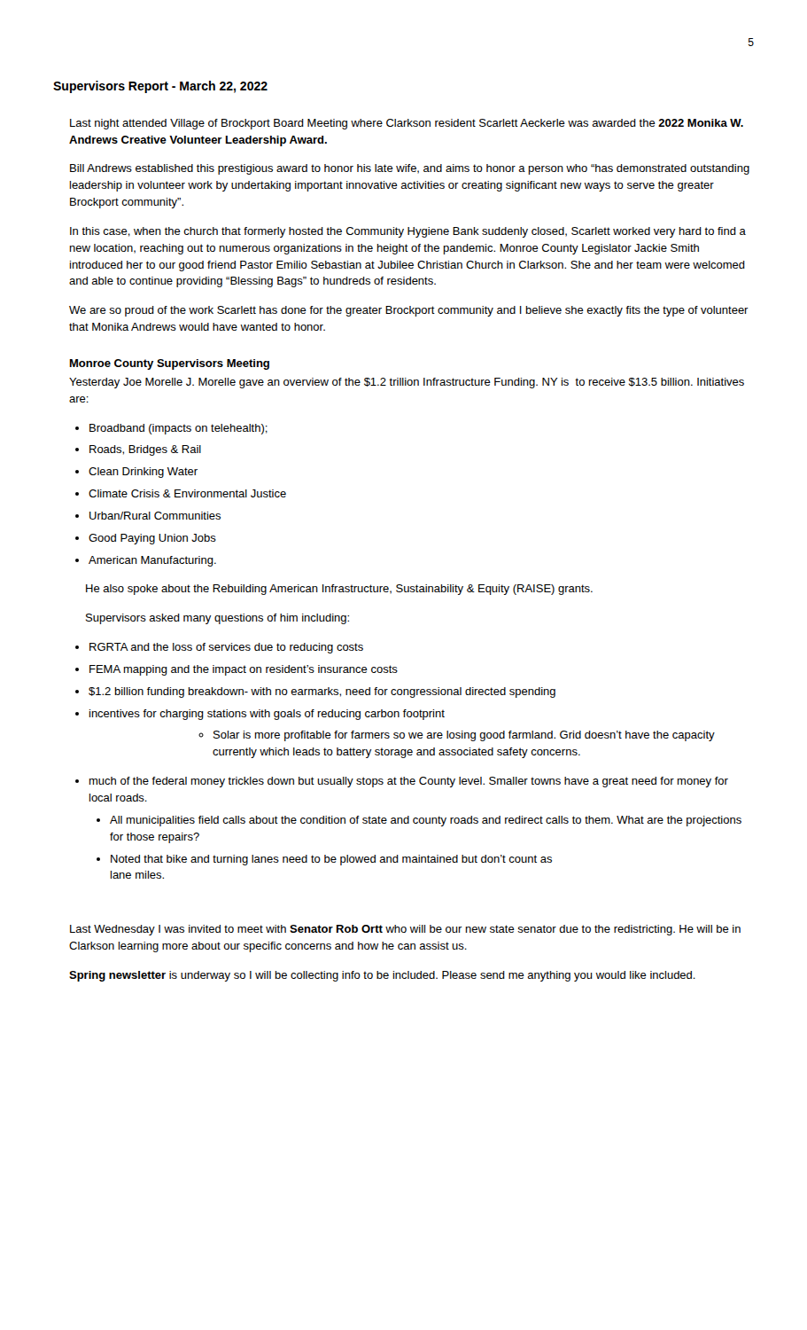5
Supervisors Report - March 22, 2022
Last night attended Village of Brockport Board Meeting where Clarkson resident Scarlett Aeckerle was awarded the 2022 Monika W. Andrews Creative Volunteer Leadership Award.
Bill Andrews established this prestigious award to honor his late wife, and aims to honor a person who “has demonstrated outstanding leadership in volunteer work by undertaking important innovative activities or creating significant new ways to serve the greater Brockport community”.
In this case, when the church that formerly hosted the Community Hygiene Bank suddenly closed, Scarlett worked very hard to find a new location, reaching out to numerous organizations in the height of the pandemic. Monroe County Legislator Jackie Smith introduced her to our good friend Pastor Emilio Sebastian at Jubilee Christian Church in Clarkson. She and her team were welcomed and able to continue providing “Blessing Bags” to hundreds of residents.
We are so proud of the work Scarlett has done for the greater Brockport community and I believe she exactly fits the type of volunteer that Monika Andrews would have wanted to honor.
Monroe County Supervisors Meeting
Yesterday Joe Morelle J. Morelle gave an overview of the $1.2 trillion Infrastructure Funding. NY is to receive $13.5 billion. Initiatives are:
Broadband (impacts on telehealth);
Roads, Bridges & Rail
Clean Drinking Water
Climate Crisis & Environmental Justice
Urban/Rural Communities
Good Paying Union Jobs
American Manufacturing.
He also spoke about the Rebuilding American Infrastructure, Sustainability & Equity (RAISE) grants.
Supervisors asked many questions of him including:
RGRTA and the loss of services due to reducing costs
FEMA mapping and the impact on resident’s insurance costs
$1.2 billion funding breakdown- with no earmarks, need for congressional directed spending
incentives for charging stations with goals of reducing carbon footprint
Solar is more profitable for farmers so we are losing good farmland. Grid doesn’t have the capacity currently which leads to battery storage and associated safety concerns.
much of the federal money trickles down but usually stops at the County level. Smaller towns have a great need for money for local roads.
All municipalities field calls about the condition of state and county roads and redirect calls to them. What are the projections for those repairs?
Noted that bike and turning lanes need to be plowed and maintained but don’t count as
lane miles.
Last Wednesday I was invited to meet with Senator Rob Ortt who will be our new state senator due to the redistricting. He will be in Clarkson learning more about our specific concerns and how he can assist us.
Spring newsletter is underway so I will be collecting info to be included. Please send me anything you would like included.